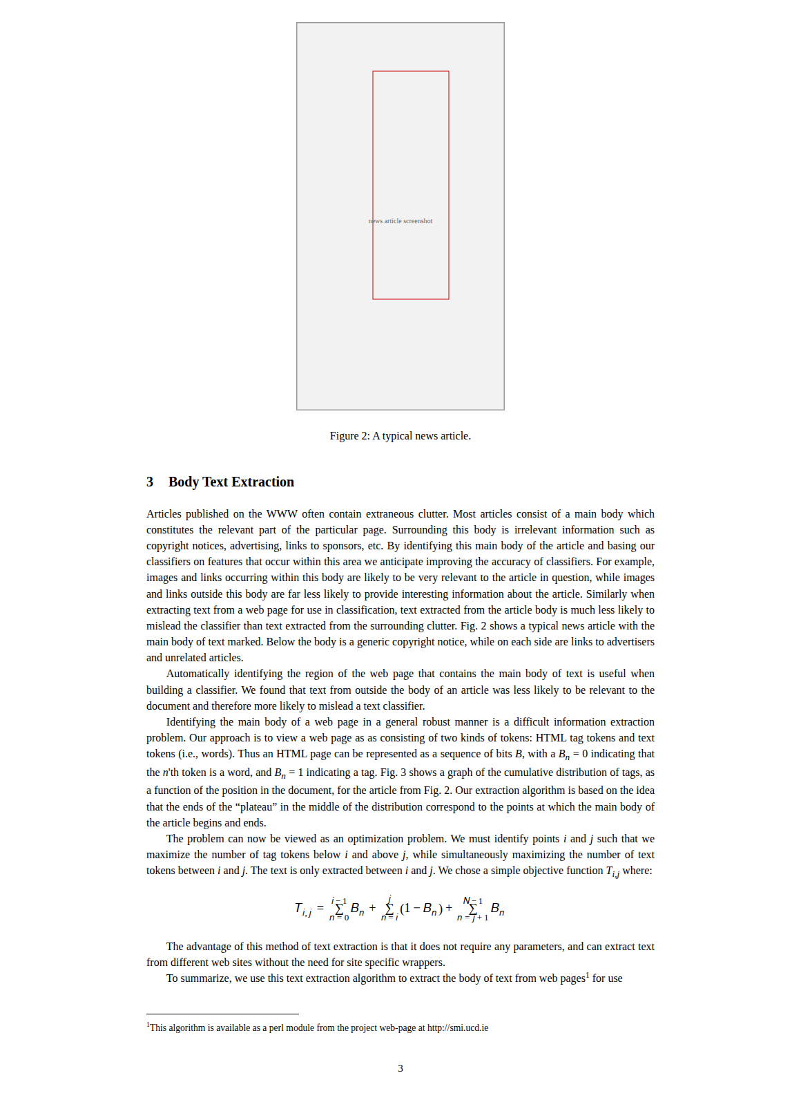Figure 2: A typical news article.
3 Body Text Extraction
Articles published on the WWW often contain extraneous clutter. Most articles consist of a main body which constitutes the relevant part of the particular page. Surrounding this body is irrelevant information such as copyright notices, advertising, links to sponsors, etc. By identifying this main body of the article and basing our classifiers on features that occur within this area we anticipate improving the accuracy of classifiers. For example, images and links occurring within this body are likely to be very relevant to the article in question, while images and links outside this body are far less likely to provide interesting information about the article. Similarly when extracting text from a web page for use in classification, text extracted from the article body is much less likely to mislead the classifier than text extracted from the surrounding clutter. Fig. 2 shows a typical news article with the main body of text marked. Below the body is a generic copyright notice, while on each side are links to advertisers and unrelated articles.
Automatically identifying the region of the web page that contains the main body of text is useful when building a classifier. We found that text from outside the body of an article was less likely to be relevant to the document and therefore more likely to mislead a text classifier.
Identifying the main body of a web page in a general robust manner is a difficult information extraction problem. Our approach is to view a web page as as consisting of two kinds of tokens: HTML tag tokens and text tokens (i.e., words). Thus an HTML page can be represented as a sequence of bits B, with a Bn = 0 indicating that the n'th token is a word, and Bn = 1 indicating a tag. Fig. 3 shows a graph of the cumulative distribution of tags, as a function of the position in the document, for the article from Fig. 2. Our extraction algorithm is based on the idea that the ends of the “plateau” in the middle of the distribution correspond to the points at which the main body of the article begins and ends.
The problem can now be viewed as an optimization problem. We must identify points i and j such that we maximize the number of tag tokens below i and above j, while simultaneously maximizing the number of text tokens between i and j. The text is only extracted between i and j. We chose a simple objective function Ti,j where:
Ti,j = ∑ n=0 i−1 Bn + ∑ n=i j ( 1 − Bn ) + ∑ n=j+1 N−1 Bn
The advantage of this method of text extraction is that it does not require any parameters, and can extract text from different web sites without the need for site specific wrappers.
To summarize, we use this text extraction algorithm to extract the body of text from web pages1 for use
1This algorithm is available as a perl module from the project web-page at http://smi.ucd.ie
3